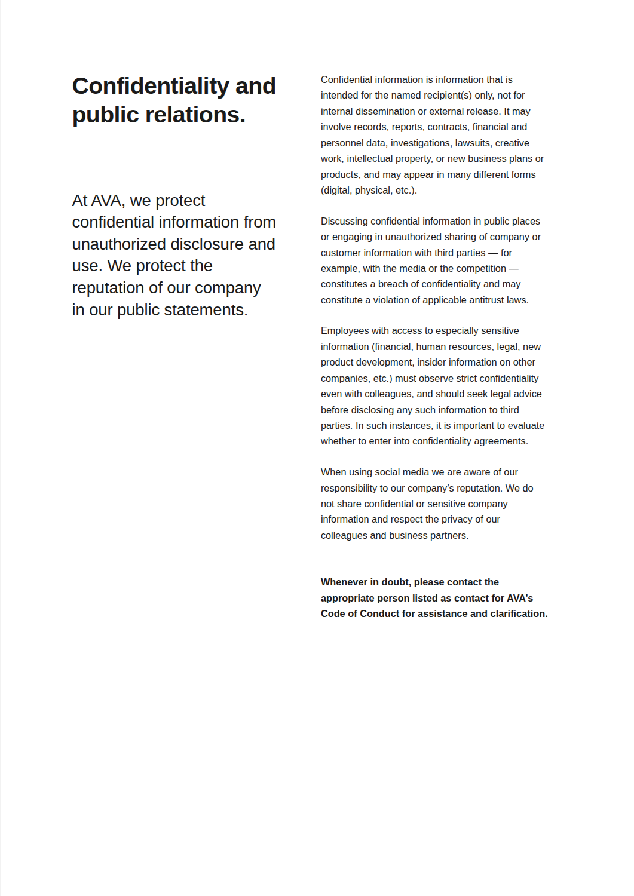Confidentiality and public relations.
At AVA, we protect confidential information from unauthorized disclosure and use. We protect the reputation of our company in our public statements.
Confidential information is information that is intended for the named recipient(s) only, not for internal dissemination or external release. It may involve records, reports, contracts, financial and personnel data, investigations, lawsuits, creative work, intellectual property, or new business plans or products, and may appear in many different forms (digital, physical, etc.).
Discussing confidential information in public places or engaging in unauthorized sharing of company or customer information with third parties — for example, with the media or the competition — constitutes a breach of confidentiality and may constitute a violation of applicable antitrust laws.
Employees with access to especially sensitive information (financial, human resources, legal, new product development, insider information on other companies, etc.) must observe strict confidentiality even with colleagues, and should seek legal advice before disclosing any such information to third parties. In such instances, it is important to evaluate whether to enter into confidentiality agreements.
When using social media we are aware of our responsibility to our company’s reputation. We do not share confidential or sensitive company information and respect the privacy of our colleagues and business partners.
Whenever in doubt, please contact the appropriate person listed as contact for AVA’s Code of Conduct for assistance and clarification.